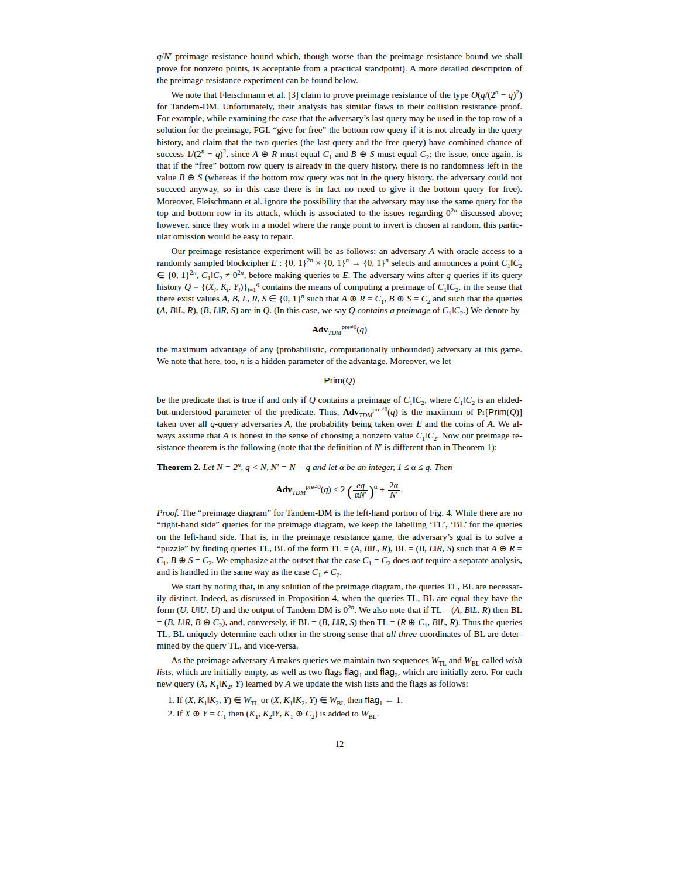q/N′ preimage resistance bound which, though worse than the preimage resistance bound we shall prove for nonzero points, is acceptable from a practical standpoint). A more detailed description of the preimage resistance experiment can be found below.
We note that Fleischmann et al. [3] claim to prove preimage resistance of the type O(q/(2n − q)2) for Tandem-DM. Unfortunately, their analysis has similar flaws to their collision resistance proof. For example, while examining the case that the adversary’s last query may be used in the top row of a solution for the preimage, FGL “give for free” the bottom row query if it is not already in the query history, and claim that the two queries (the last query and the free query) have combined chance of success 1/(2n − q)2, since A ⊕ R must equal C1 and B ⊕ S must equal C2; the issue, once again, is that if the “free” bottom row query is already in the query history, there is no randomness left in the value B ⊕ S (whereas if the bottom row query was not in the query history, the adversary could not succeed anyway, so in this case there is in fact no need to give it the bottom query for free). Moreover, Fleischmann et al. ignore the possibility that the adversary may use the same query for the top and bottom row in its attack, which is associated to the issues regarding 02n discussed above; however, since they work in a model where the range point to invert is chosen at random, this particular omission would be easy to repair.
Our preimage resistance experiment will be as follows: an adversary A with oracle access to a randomly sampled blockcipher E : {0, 1}2n × {0, 1}n → {0, 1}n selects and announces a point C1‖C2 ∈ {0, 1}2n, C1‖C2 ≠ 02n, before making queries to E. The adversary wins after q queries if its query history Q = {(Xi, Ki, Yi)}i=1q contains the means of computing a preimage of C1‖C2, in the sense that there exist values A, B, L, R, S ∈ {0, 1}n such that A ⊕ R = C1, B ⊕ S = C2 and such that the queries (A, B‖L, R), (B, L‖R, S) are in Q. (In this case, we say Q contains a preimage of C1‖C2.) We denote by
AdvTDMpre≠0(q)
the maximum advantage of any (probabilistic, computationally unbounded) adversary at this game. We note that here, too, n is a hidden parameter of the advantage. Moreover, we let
Prim(Q)
be the predicate that is true if and only if Q contains a preimage of C1‖C2, where C1‖C2 is an elided-but-understood parameter of the predicate. Thus, AdvTDMpre≠0(q) is the maximum of Pr[Prim(Q)] taken over all q-query adversaries A, the probability being taken over E and the coins of A. We always assume that A is honest in the sense of choosing a nonzero value C1‖C2. Now our preimage resistance theorem is the following (note that the definition of N′ is different than in Theorem 1):
Theorem 2. Let N = 2n, q < N, N′ = N − q and let α be an integer, 1 ≤ α ≤ q. Then
AdvTDMpre≠0(q) ≤ 2 (eq αN′)α + 2α N′.
Proof. The “preimage diagram” for Tandem-DM is the left-hand portion of Fig. 4. While there are no “right-hand side” queries for the preimage diagram, we keep the labelling ‘TL’, ‘BL’ for the queries on the left-hand side. That is, in the preimage resistance game, the adversary’s goal is to solve a “puzzle” by finding queries TL, BL of the form TL = (A, B‖L, R), BL = (B, L‖R, S) such that A ⊕ R = C1, B ⊕ S = C2. We emphasize at the outset that the case C1 = C2 does not require a separate analysis, and is handled in the same way as the case C1 ≠ C2.
We start by noting that, in any solution of the preimage diagram, the queries TL, BL are necessarily distinct. Indeed, as discussed in Proposition 4, when the queries TL, BL are equal they have the form (U, U‖U, U) and the output of Tandem-DM is 02n. We also note that if TL = (A, B‖L, R) then BL = (B, L‖R, B ⊕ C2), and, conversely, if BL = (B, L‖R, S) then TL = (R ⊕ C1, B‖L, R). Thus the queries TL, BL uniquely determine each other in the strong sense that all three coordinates of BL are determined by the query TL, and vice-versa.
As the preimage adversary A makes queries we maintain two sequences WTL and WBL called wish lists, which are initially empty, as well as two flags flag1 and flag2, which are initially zero. For each new query (X, K1‖K2, Y) learned by A we update the wish lists and the flags as follows:
If (X, K1‖K2, Y) ∈ WTL or (X, K1‖K2, Y) ∈ WBL then flag1 ← 1.
If X ⊕ Y = C1 then (K1, K2‖Y, K1 ⊕ C2) is added to WBL.
12